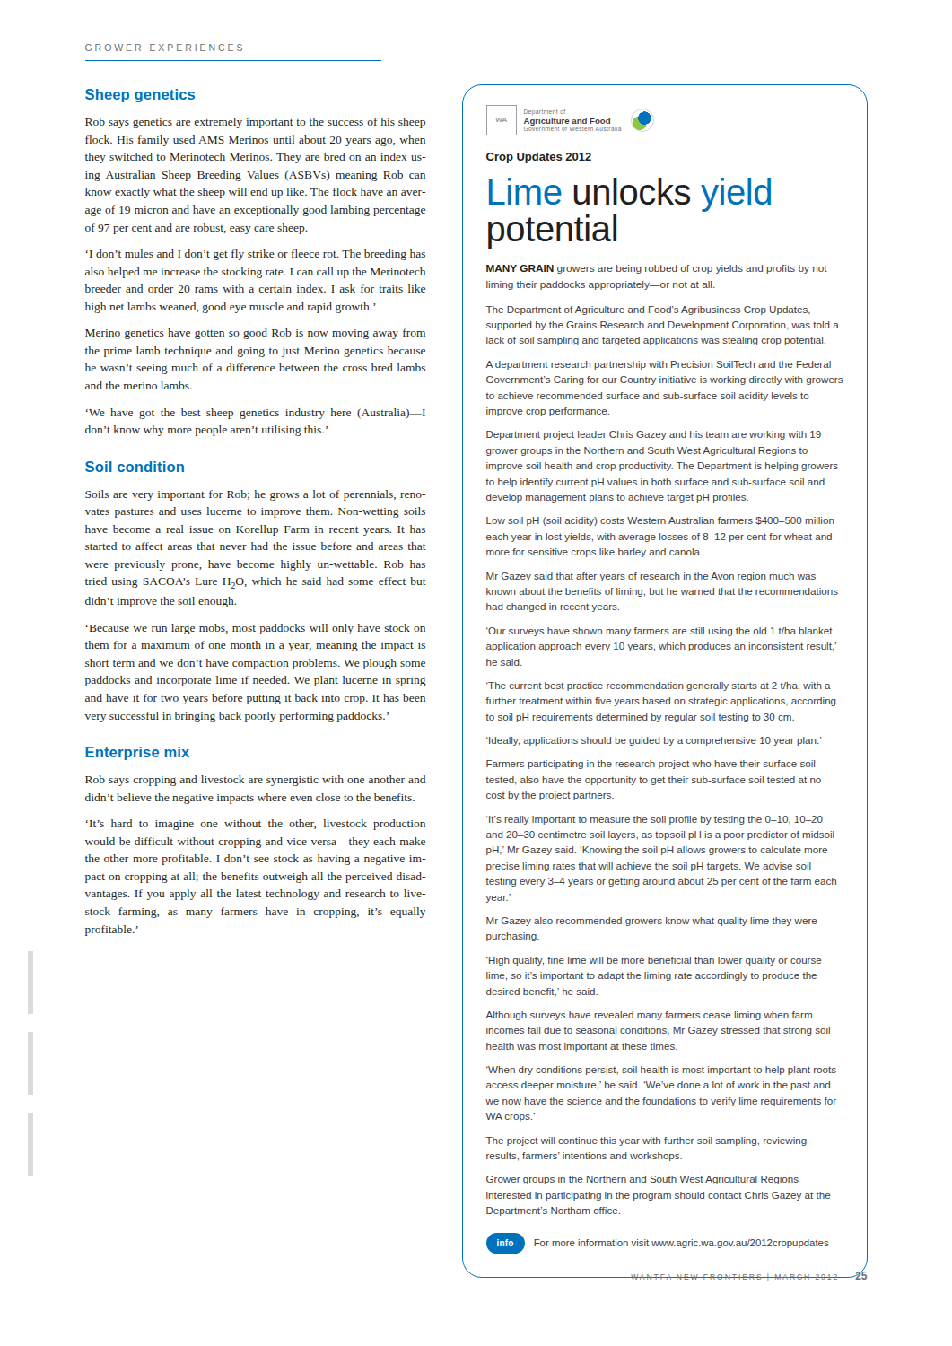Grower Experiences
Sheep genetics
Rob says genetics are extremely important to the success of his sheep flock. His family used AMS Merinos until about 20 years ago, when they switched to Merinotech Merinos. They are bred on an index using Australian Sheep Breeding Values (ASBVs) meaning Rob can know exactly what the sheep will end up like. The flock have an average of 19 micron and have an exceptionally good lambing percentage of 97 per cent and are robust, easy care sheep.
‘I don’t mules and I don’t get fly strike or fleece rot. The breeding has also helped me increase the stocking rate. I can call up the Merinotech breeder and order 20 rams with a certain index. I ask for traits like high net lambs weaned, good eye muscle and rapid growth.’
Merino genetics have gotten so good Rob is now moving away from the prime lamb technique and going to just Merino genetics because he wasn’t seeing much of a difference between the cross bred lambs and the merino lambs.
‘We have got the best sheep genetics industry here (Australia)—I don’t know why more people aren’t utilising this.’
Soil condition
Soils are very important for Rob; he grows a lot of perennials, renovates pastures and uses lucerne to improve them. Non-wetting soils have become a real issue on Korellup Farm in recent years. It has started to affect areas that never had the issue before and areas that were previously prone, have become highly un-wettable. Rob has tried using SACOA’s Lure H2O, which he said had some effect but didn’t improve the soil enough.
‘Because we run large mobs, most paddocks will only have stock on them for a maximum of one month in a year, meaning the impact is short term and we don’t have compaction problems. We plough some paddocks and incorporate lime if needed. We plant lucerne in spring and have it for two years before putting it back into crop. It has been very successful in bringing back poorly performing paddocks.’
Enterprise mix
Rob says cropping and livestock are synergistic with one another and didn’t believe the negative impacts where even close to the benefits.
‘It’s hard to imagine one without the other, livestock production would be difficult without cropping and vice versa—they each make the other more profitable. I don’t see stock as having a negative impact on cropping at all; the benefits outweigh all the perceived disadvantages. If you apply all the latest technology and research to livestock farming, as many farmers have in cropping, it’s equally profitable.’
WA
Department of Agriculture and Food Government of Western Australia
Crop Updates 2012
Lime unlocks yield potential
MANY GRAIN growers are being robbed of crop yields and profits by not liming their paddocks appropriately—or not at all.
The Department of Agriculture and Food’s Agribusiness Crop Updates, supported by the Grains Research and Development Corporation, was told a lack of soil sampling and targeted applications was stealing crop potential.
A department research partnership with Precision SoilTech and the Federal Government’s Caring for our Country initiative is working directly with growers to achieve recommended surface and sub-surface soil acidity levels to improve crop performance.
Department project leader Chris Gazey and his team are working with 19 grower groups in the Northern and South West Agricultural Regions to improve soil health and crop productivity. The Department is helping growers to help identify current pH values in both surface and sub-surface soil and develop management plans to achieve target pH profiles.
Low soil pH (soil acidity) costs Western Australian farmers $400–500 million each year in lost yields, with average losses of 8–12 per cent for wheat and more for sensitive crops like barley and canola.
Mr Gazey said that after years of research in the Avon region much was known about the benefits of liming, but he warned that the recommendations had changed in recent years.
‘Our surveys have shown many farmers are still using the old 1 t/ha blanket application approach every 10 years, which produces an inconsistent result,’ he said.
‘The current best practice recommendation generally starts at 2 t/ha, with a further treatment within five years based on strategic applications, according to soil pH requirements determined by regular soil testing to 30 cm.
‘Ideally, applications should be guided by a comprehensive 10 year plan.’
Farmers participating in the research project who have their surface soil tested, also have the opportunity to get their sub-surface soil tested at no cost by the project partners.
‘It’s really important to measure the soil profile by testing the 0–10, 10–20 and 20–30 centimetre soil layers, as topsoil pH is a poor predictor of midsoil pH,’ Mr Gazey said. ‘Knowing the soil pH allows growers to calculate more precise liming rates that will achieve the soil pH targets. We advise soil testing every 3–4 years or getting around about 25 per cent of the farm each year.’
Mr Gazey also recommended growers know what quality lime they were purchasing.
‘High quality, fine lime will be more beneficial than lower quality or course lime, so it’s important to adapt the liming rate accordingly to produce the desired benefit,’ he said.
Although surveys have revealed many farmers cease liming when farm incomes fall due to seasonal conditions, Mr Gazey stressed that strong soil health was most important at these times.
‘When dry conditions persist, soil health is most important to help plant roots access deeper moisture,’ he said. ‘We’ve done a lot of work in the past and we now have the science and the foundations to verify lime requirements for WA crops.’
The project will continue this year with further soil sampling, reviewing results, farmers’ intentions and workshops.
Grower groups in the Northern and South West Agricultural Regions interested in participating in the program should contact Chris Gazey at the Department’s Northam office.
info For more information visit www.agric.wa.gov.au/2012cropupdates
WANTFA New Frontiers | March 2012 25